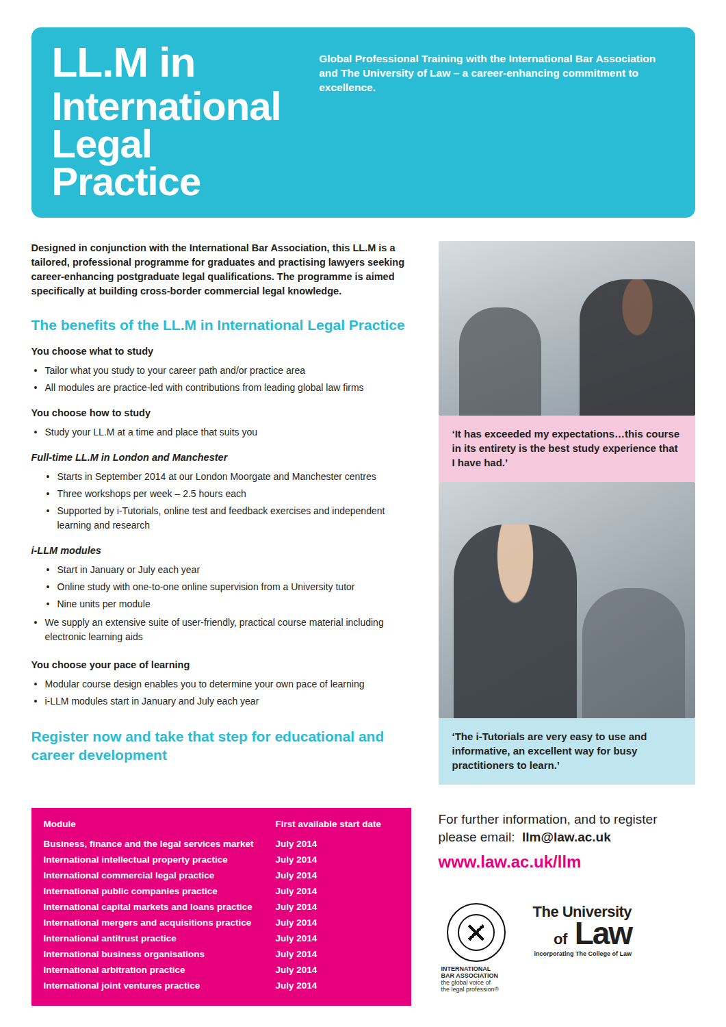LL.M in International Legal Practice
Global Professional Training with the International Bar Association and The University of Law – a career-enhancing commitment to excellence.
Designed in conjunction with the International Bar Association, this LL.M is a tailored, professional programme for graduates and practising lawyers seeking career-enhancing postgraduate legal qualifications. The programme is aimed specifically at building cross-border commercial legal knowledge.
The benefits of the LL.M in International Legal Practice
You choose what to study
Tailor what you study to your career path and/or practice area
All modules are practice-led with contributions from leading global law firms
You choose how to study
Study your LL.M at a time and place that suits you
Full-time LL.M in London and Manchester
Starts in September 2014 at our London Moorgate and Manchester centres
Three workshops per week – 2.5 hours each
Supported by i-Tutorials, online test and feedback exercises and independent learning and research
i-LLM modules
Start in January or July each year
Online study with one-to-one online supervision from a University tutor
Nine units per module
We supply an extensive suite of user-friendly, practical course material including electronic learning aids
You choose your pace of learning
Modular course design enables you to determine your own pace of learning
i-LLM modules start in January and July each year
Register now and take that step for educational and career development
‘It has exceeded my expectations…this course in its entirety is the best study experience that I have had.’
‘The i-Tutorials are very easy to use and informative, an excellent way for busy practitioners to learn.’
| Module | First available start date |
| --- | --- |
| Business, finance and the legal services market | July 2014 |
| International intellectual property practice | July 2014 |
| International commercial legal practice | July 2014 |
| International public companies practice | July 2014 |
| International capital markets and loans practice | July 2014 |
| International mergers and acquisitions practice | July 2014 |
| International antitrust practice | July 2014 |
| International business organisations | July 2014 |
| International arbitration practice | July 2014 |
| International joint ventures practice | July 2014 |
For further information, and to register please email: llm@law.ac.uk
www.law.ac.uk/llm
INTERNATIONAL
BAR ASSOCIATION
the global voice of
the legal profession®
The University
of Law
incorporating The College of Law